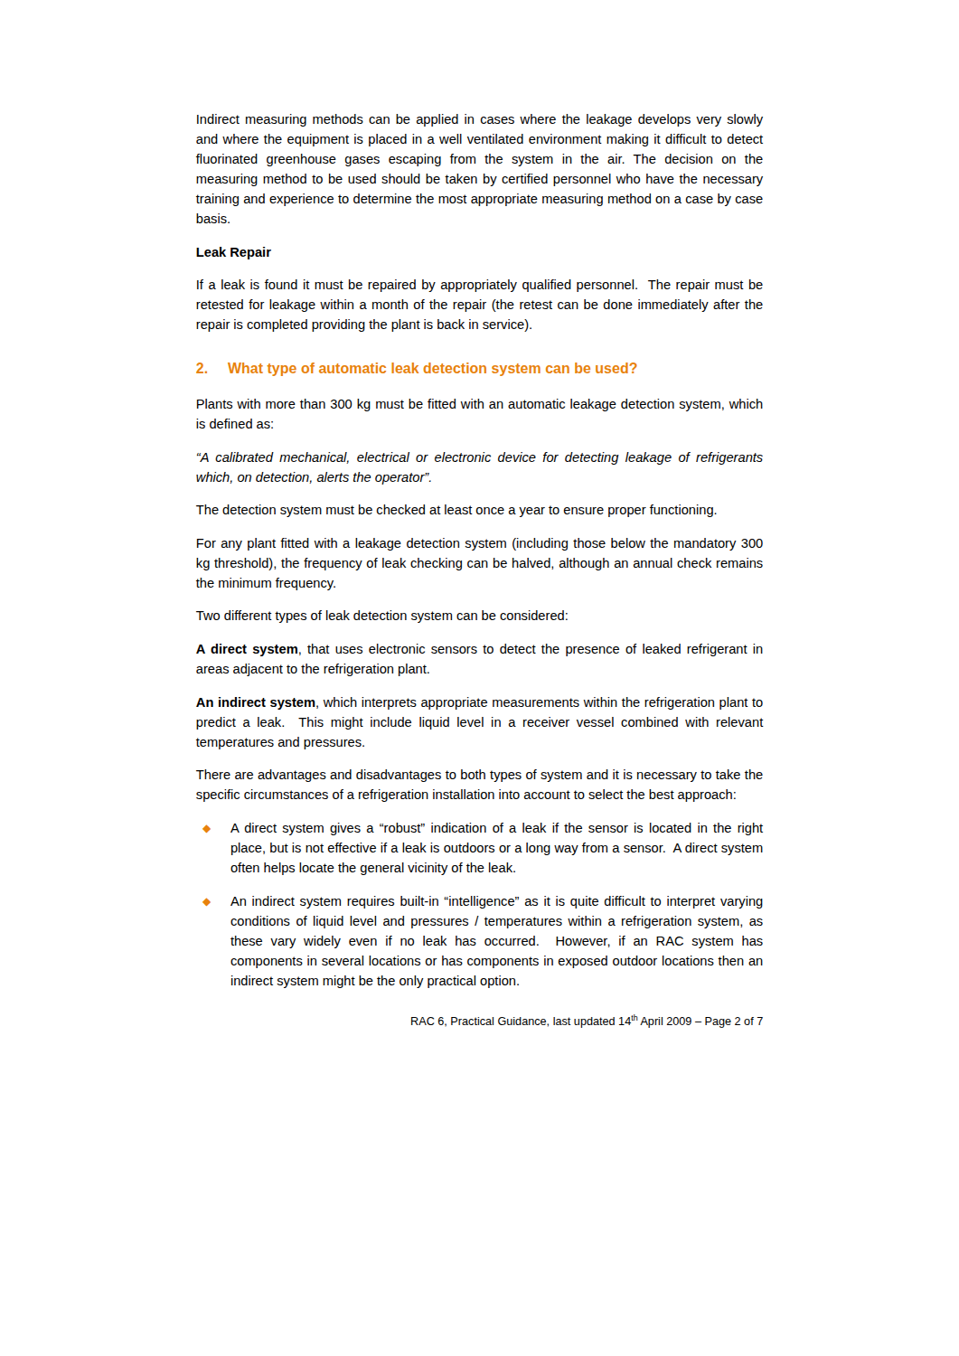Indirect measuring methods can be applied in cases where the leakage develops very slowly and where the equipment is placed in a well ventilated environment making it difficult to detect fluorinated greenhouse gases escaping from the system in the air. The decision on the measuring method to be used should be taken by certified personnel who have the necessary training and experience to determine the most appropriate measuring method on a case by case basis.
Leak Repair
If a leak is found it must be repaired by appropriately qualified personnel. The repair must be retested for leakage within a month of the repair (the retest can be done immediately after the repair is completed providing the plant is back in service).
2. What type of automatic leak detection system can be used?
Plants with more than 300 kg must be fitted with an automatic leakage detection system, which is defined as:
“A calibrated mechanical, electrical or electronic device for detecting leakage of refrigerants which, on detection, alerts the operator”.
The detection system must be checked at least once a year to ensure proper functioning.
For any plant fitted with a leakage detection system (including those below the mandatory 300 kg threshold), the frequency of leak checking can be halved, although an annual check remains the minimum frequency.
Two different types of leak detection system can be considered:
A direct system, that uses electronic sensors to detect the presence of leaked refrigerant in areas adjacent to the refrigeration plant.
An indirect system, which interprets appropriate measurements within the refrigeration plant to predict a leak. This might include liquid level in a receiver vessel combined with relevant temperatures and pressures.
There are advantages and disadvantages to both types of system and it is necessary to take the specific circumstances of a refrigeration installation into account to select the best approach:
A direct system gives a “robust” indication of a leak if the sensor is located in the right place, but is not effective if a leak is outdoors or a long way from a sensor. A direct system often helps locate the general vicinity of the leak.
An indirect system requires built-in “intelligence” as it is quite difficult to interpret varying conditions of liquid level and pressures / temperatures within a refrigeration system, as these vary widely even if no leak has occurred. However, if an RAC system has components in several locations or has components in exposed outdoor locations then an indirect system might be the only practical option.
RAC 6, Practical Guidance, last updated 14th April 2009 – Page 2 of 7